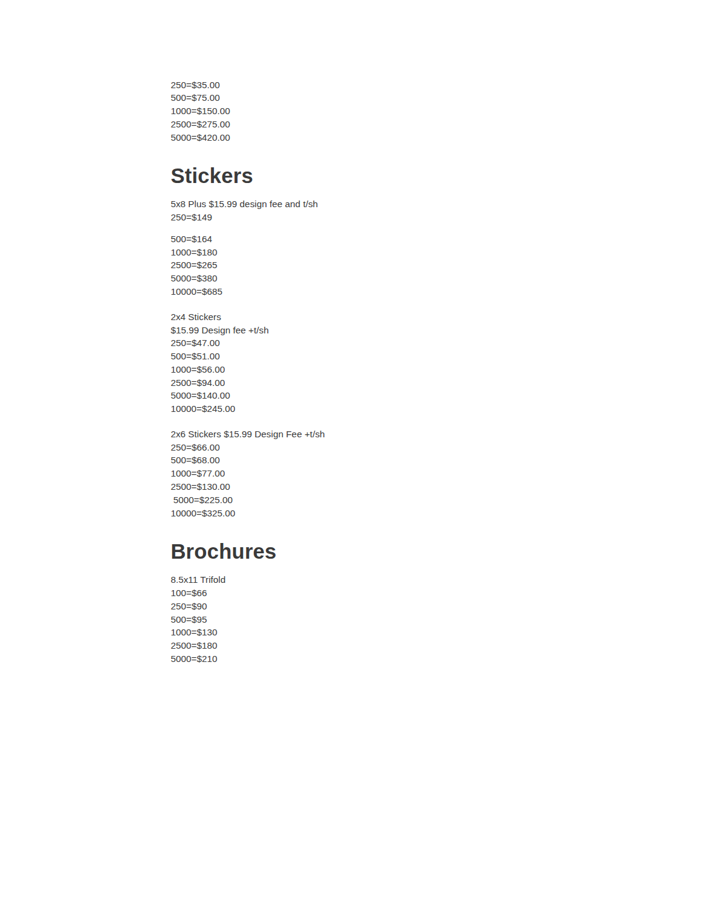250=$35.00
500=$75.00
1000=$150.00
2500=$275.00
5000=$420.00
Stickers
5x8 Plus $15.99 design fee and t/sh
250=$149
500=$164
1000=$180
2500=$265
5000=$380
10000=$685
2x4 Stickers
$15.99 Design fee +t/sh
250=$47.00
500=$51.00
1000=$56.00
2500=$94.00
5000=$140.00
10000=$245.00
2x6 Stickers $15.99 Design Fee +t/sh
250=$66.00
500=$68.00
1000=$77.00
2500=$130.00
5000=$225.00
10000=$325.00
Brochures
8.5x11 Trifold
100=$66
250=$90
500=$95
1000=$130
2500=$180
5000=$210